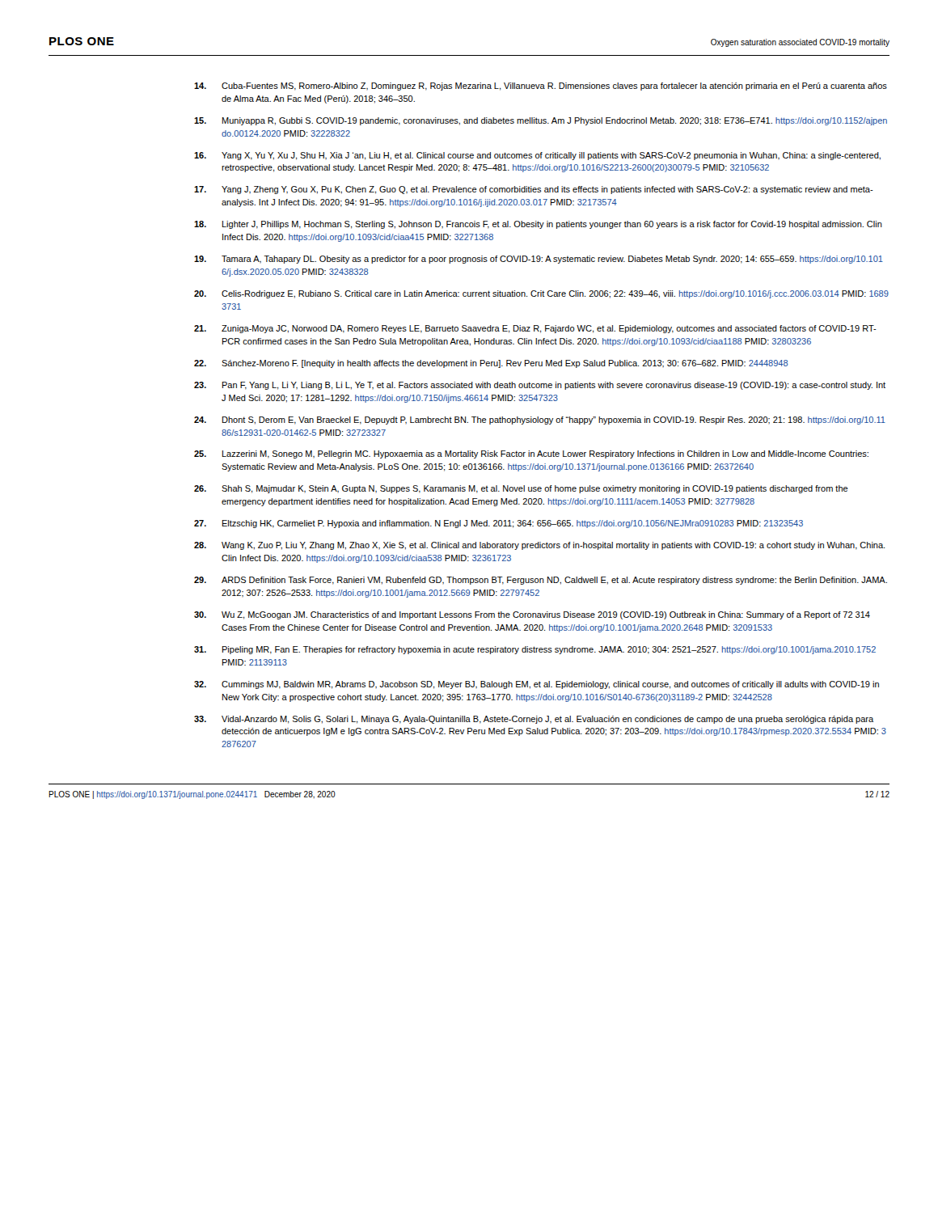PLOS ONE
Oxygen saturation associated COVID-19 mortality
14. Cuba-Fuentes MS, Romero-Albino Z, Dominguez R, Rojas Mezarina L, Villanueva R. Dimensiones claves para fortalecer la atención primaria en el Perú a cuarenta años de Alma Ata. An Fac Med (Perú). 2018; 346–350.
15. Muniyappa R, Gubbi S. COVID-19 pandemic, coronaviruses, and diabetes mellitus. Am J Physiol Endocrinol Metab. 2020; 318: E736–E741. https://doi.org/10.1152/ajpendo.00124.2020 PMID: 32228322
16. Yang X, Yu Y, Xu J, Shu H, Xia J ‘an, Liu H, et al. Clinical course and outcomes of critically ill patients with SARS-CoV-2 pneumonia in Wuhan, China: a single-centered, retrospective, observational study. Lancet Respir Med. 2020; 8: 475–481. https://doi.org/10.1016/S2213-2600(20)30079-5 PMID: 32105632
17. Yang J, Zheng Y, Gou X, Pu K, Chen Z, Guo Q, et al. Prevalence of comorbidities and its effects in patients infected with SARS-CoV-2: a systematic review and meta-analysis. Int J Infect Dis. 2020; 94: 91–95. https://doi.org/10.1016/j.ijid.2020.03.017 PMID: 32173574
18. Lighter J, Phillips M, Hochman S, Sterling S, Johnson D, Francois F, et al. Obesity in patients younger than 60 years is a risk factor for Covid-19 hospital admission. Clin Infect Dis. 2020. https://doi.org/10.1093/cid/ciaa415 PMID: 32271368
19. Tamara A, Tahapary DL. Obesity as a predictor for a poor prognosis of COVID-19: A systematic review. Diabetes Metab Syndr. 2020; 14: 655–659. https://doi.org/10.1016/j.dsx.2020.05.020 PMID: 32438328
20. Celis-Rodriguez E, Rubiano S. Critical care in Latin America: current situation. Crit Care Clin. 2006; 22: 439–46, viii. https://doi.org/10.1016/j.ccc.2006.03.014 PMID: 16893731
21. Zuniga-Moya JC, Norwood DA, Romero Reyes LE, Barrueto Saavedra E, Diaz R, Fajardo WC, et al. Epidemiology, outcomes and associated factors of COVID-19 RT-PCR confirmed cases in the San Pedro Sula Metropolitan Area, Honduras. Clin Infect Dis. 2020. https://doi.org/10.1093/cid/ciaa1188 PMID: 32803236
22. Sánchez-Moreno F. [Inequity in health affects the development in Peru]. Rev Peru Med Exp Salud Publica. 2013; 30: 676–682. PMID: 24448948
23. Pan F, Yang L, Li Y, Liang B, Li L, Ye T, et al. Factors associated with death outcome in patients with severe coronavirus disease-19 (COVID-19): a case-control study. Int J Med Sci. 2020; 17: 1281–1292. https://doi.org/10.7150/ijms.46614 PMID: 32547323
24. Dhont S, Derom E, Van Braeckel E, Depuydt P, Lambrecht BN. The pathophysiology of “happy” hypoxemia in COVID-19. Respir Res. 2020; 21: 198. https://doi.org/10.1186/s12931-020-01462-5 PMID: 32723327
25. Lazzerini M, Sonego M, Pellegrin MC. Hypoxaemia as a Mortality Risk Factor in Acute Lower Respiratory Infections in Children in Low and Middle-Income Countries: Systematic Review and Meta-Analysis. PLoS One. 2015; 10: e0136166. https://doi.org/10.1371/journal.pone.0136166 PMID: 26372640
26. Shah S, Majmudar K, Stein A, Gupta N, Suppes S, Karamanis M, et al. Novel use of home pulse oximetry monitoring in COVID-19 patients discharged from the emergency department identifies need for hospitalization. Acad Emerg Med. 2020. https://doi.org/10.1111/acem.14053 PMID: 32779828
27. Eltzschig HK, Carmeliet P. Hypoxia and inflammation. N Engl J Med. 2011; 364: 656–665. https://doi.org/10.1056/NEJMra0910283 PMID: 21323543
28. Wang K, Zuo P, Liu Y, Zhang M, Zhao X, Xie S, et al. Clinical and laboratory predictors of in-hospital mortality in patients with COVID-19: a cohort study in Wuhan, China. Clin Infect Dis. 2020. https://doi.org/10.1093/cid/ciaa538 PMID: 32361723
29. ARDS Definition Task Force, Ranieri VM, Rubenfeld GD, Thompson BT, Ferguson ND, Caldwell E, et al. Acute respiratory distress syndrome: the Berlin Definition. JAMA. 2012; 307: 2526–2533. https://doi.org/10.1001/jama.2012.5669 PMID: 22797452
30. Wu Z, McGoogan JM. Characteristics of and Important Lessons From the Coronavirus Disease 2019 (COVID-19) Outbreak in China: Summary of a Report of 72 314 Cases From the Chinese Center for Disease Control and Prevention. JAMA. 2020. https://doi.org/10.1001/jama.2020.2648 PMID: 32091533
31. Pipeling MR, Fan E. Therapies for refractory hypoxemia in acute respiratory distress syndrome. JAMA. 2010; 304: 2521–2527. https://doi.org/10.1001/jama.2010.1752 PMID: 21139113
32. Cummings MJ, Baldwin MR, Abrams D, Jacobson SD, Meyer BJ, Balough EM, et al. Epidemiology, clinical course, and outcomes of critically ill adults with COVID-19 in New York City: a prospective cohort study. Lancet. 2020; 395: 1763–1770. https://doi.org/10.1016/S0140-6736(20)31189-2 PMID: 32442528
33. Vidal-Anzardo M, Solis G, Solari L, Minaya G, Ayala-Quintanilla B, Astete-Cornejo J, et al. Evaluación en condiciones de campo de una prueba serológica rápida para detección de anticuerpos IgM e IgG contra SARS-CoV-2. Rev Peru Med Exp Salud Publica. 2020; 37: 203–209. https://doi.org/10.17843/rpmesp.2020.372.5534 PMID: 32876207
PLOS ONE | https://doi.org/10.1371/journal.pone.0244171 December 28, 2020
12 / 12